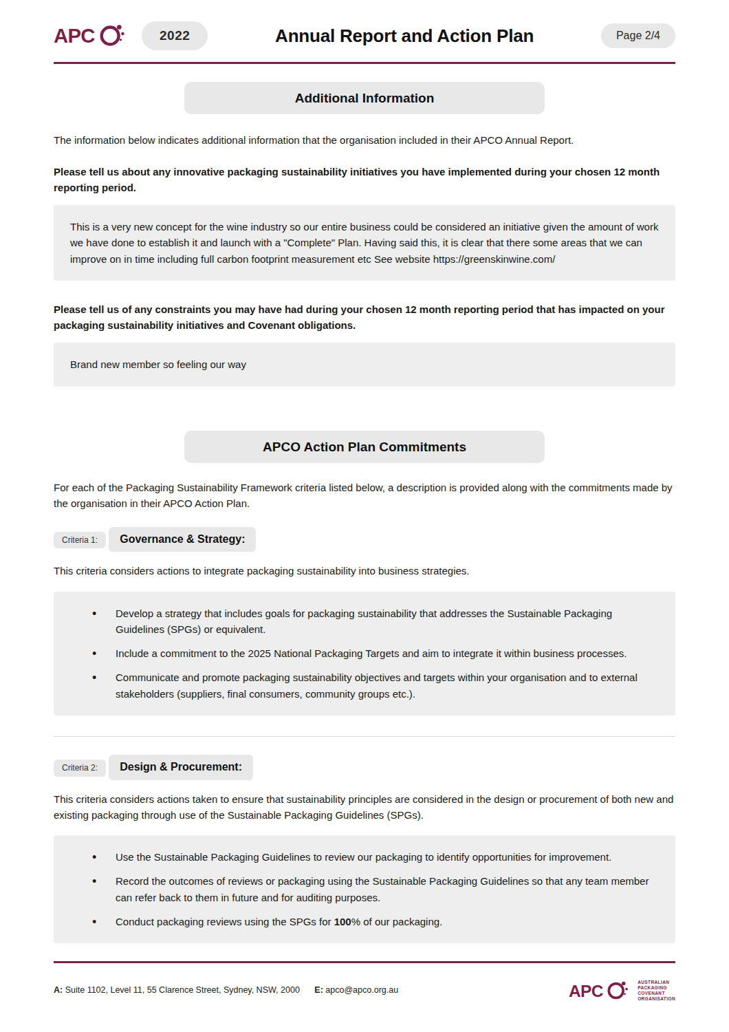APC
2022
Annual Report and Action Plan
Page 2/4
Additional Information
The information below indicates additional information that the organisation included in their APCO Annual Report.
Please tell us about any innovative packaging sustainability initiatives you have implemented during your chosen 12 month reporting period.
This is a very new concept for the wine industry so our entire business could be considered an initiative given the amount of work we have done to establish it and launch with a "Complete" Plan. Having said this, it is clear that there some areas that we can improve on in time including full carbon footprint measurement etc See website https://greenskinwine.com/
Please tell us of any constraints you may have had during your chosen 12 month reporting period that has impacted on your packaging sustainability initiatives and Covenant obligations.
Brand new member so feeling our way
APCO Action Plan Commitments
For each of the Packaging Sustainability Framework criteria listed below, a description is provided along with the commitments made by the organisation in their APCO Action Plan.
Criteria 1:
Governance & Strategy:
This criteria considers actions to integrate packaging sustainability into business strategies.
Develop a strategy that includes goals for packaging sustainability that addresses the Sustainable Packaging Guidelines (SPGs) or equivalent.
Include a commitment to the 2025 National Packaging Targets and aim to integrate it within business processes.
Communicate and promote packaging sustainability objectives and targets within your organisation and to external stakeholders (suppliers, final consumers, community groups etc.).
Criteria 2:
Design & Procurement:
This criteria considers actions taken to ensure that sustainability principles are considered in the design or procurement of both new and existing packaging through use of the Sustainable Packaging Guidelines (SPGs).
Use the Sustainable Packaging Guidelines to review our packaging to identify opportunities for improvement.
Record the outcomes of reviews or packaging using the Sustainable Packaging Guidelines so that any team member can refer back to them in future and for auditing purposes.
Conduct packaging reviews using the SPGs for 100% of our packaging.
A: Suite 1102, Level 11, 55 Clarence Street, Sydney, NSW, 2000 E: apco@apco.org.au
APC
Australian
Packaging
Covenant
Organisation